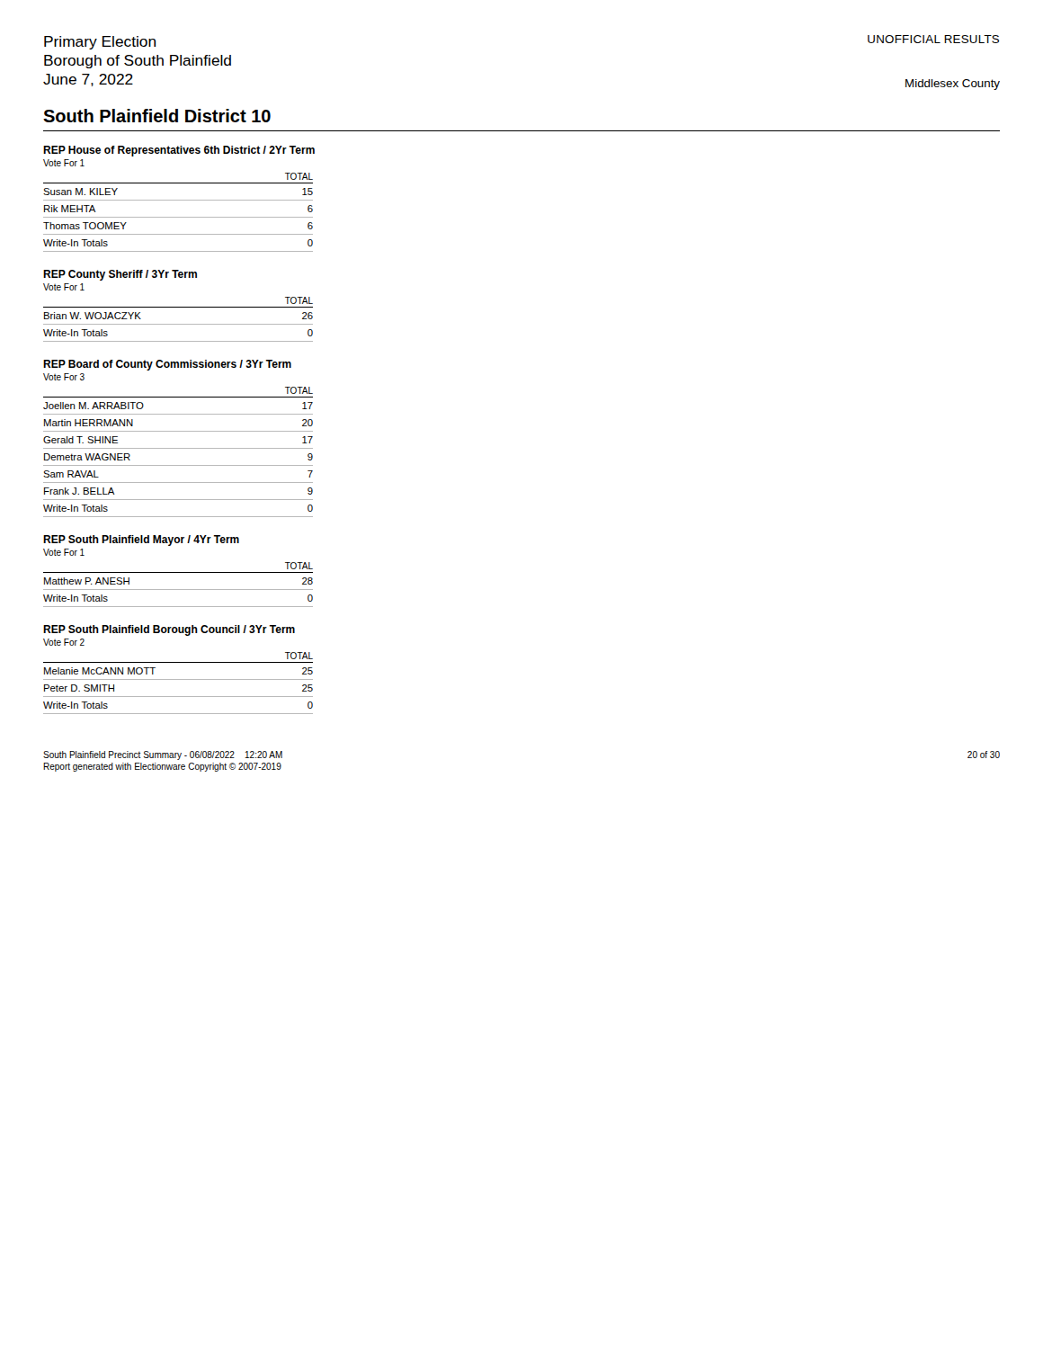Primary Election
Borough of South Plainfield
June 7, 2022
UNOFFICIAL RESULTS
Middlesex County
South Plainfield District 10
REP House of Representatives 6th District / 2Yr Term
Vote For 1
| | TOTAL |
| --- | --- |
| Susan M. KILEY | 15 |
| Rik MEHTA | 6 |
| Thomas TOOMEY | 6 |
| Write-In Totals | 0 |
REP County Sheriff / 3Yr Term
Vote For 1
| | TOTAL |
| --- | --- |
| Brian W. WOJACZYK | 26 |
| Write-In Totals | 0 |
REP Board of County Commissioners / 3Yr Term
Vote For 3
| | TOTAL |
| --- | --- |
| Joellen M. ARRABITO | 17 |
| Martin HERRMANN | 20 |
| Gerald T. SHINE | 17 |
| Demetra WAGNER | 9 |
| Sam RAVAL | 7 |
| Frank J. BELLA | 9 |
| Write-In Totals | 0 |
REP South Plainfield Mayor / 4Yr Term
Vote For 1
| | TOTAL |
| --- | --- |
| Matthew P. ANESH | 28 |
| Write-In Totals | 0 |
REP South Plainfield Borough Council / 3Yr Term
Vote For 2
| | TOTAL |
| --- | --- |
| Melanie McCANN MOTT | 25 |
| Peter D. SMITH | 25 |
| Write-In Totals | 0 |
South Plainfield Precinct Summary - 06/08/2022 12:20 AM
20 of 30
Report generated with Electionware Copyright © 2007-2019